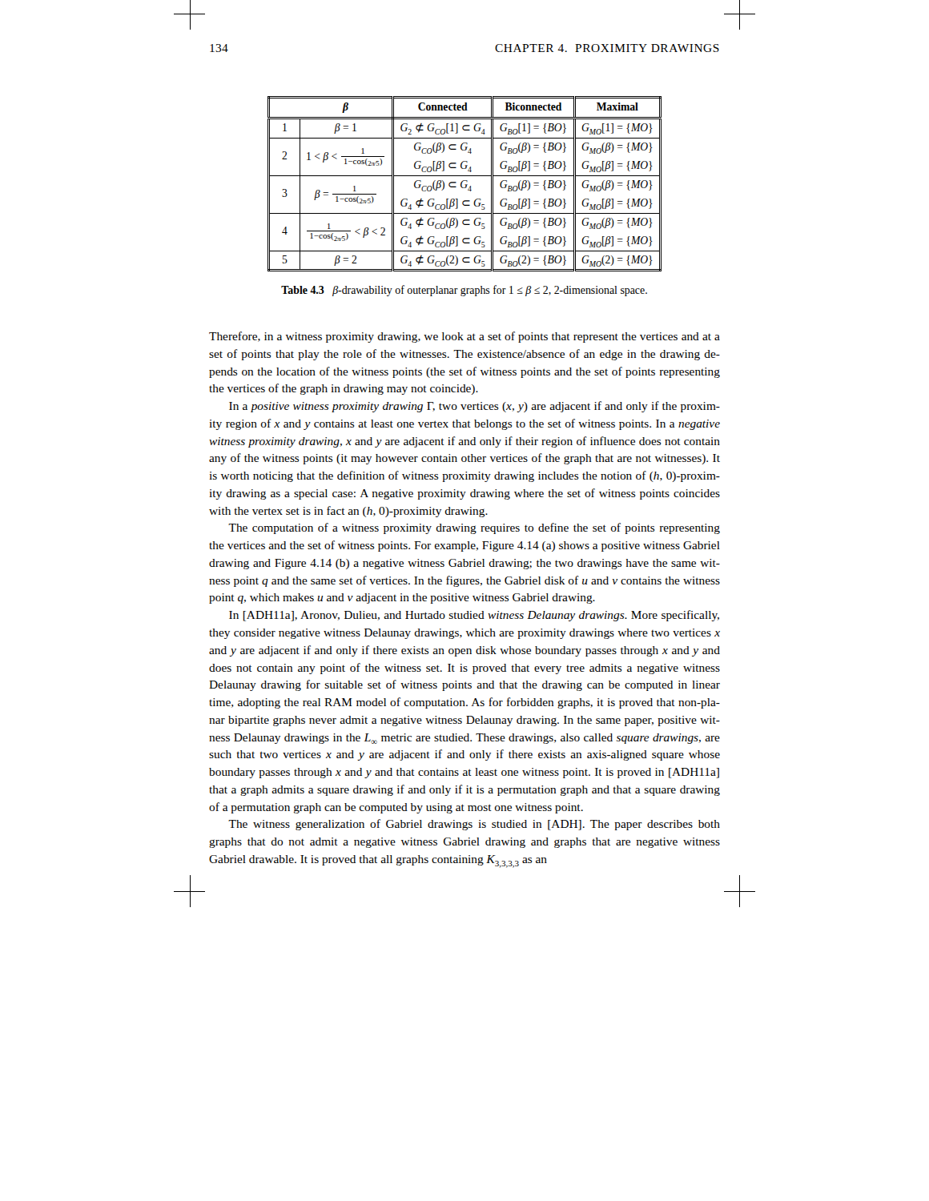134 Chapter 4. Proximity Drawings
| | β | Connected | Biconnected | Maximal |
| --- | --- | --- | --- | --- |
| 1 | β = 1 | G 2 ⊄ G CO [1] ⊂ G 4 | G BO [1] = { BO } | G MO [1] = { MO } |
| 2 | 1 < β < 1 1−cos( 2π⁄5 ) | G CO ( β ) ⊂ G 4 | G BO ( β ) = { BO } | G MO ( β ) = { MO } |
| G CO [ β ] ⊂ G 4 | G BO [ β ] = { BO } | G MO [ β ] = { MO } |
| 3 | β = 1 1−cos( 2π⁄5 ) | G CO ( β ) ⊂ G 4 | G BO ( β ) = { BO } | G MO ( β ) = { MO } |
| G 4 ⊄ G CO [ β ] ⊂ G 5 | G BO [ β ] = { BO } | G MO [ β ] = { MO } |
| 4 | 1 1−cos( 2π⁄5 ) < β < 2 | G 4 ⊄ G CO ( β ) ⊂ G 5 | G BO ( β ) = { BO } | G MO ( β ) = { MO } |
| G 4 ⊄ G CO [ β ] ⊂ G 5 | G BO [ β ] = { BO } | G MO [ β ] = { MO } |
| 5 | β = 2 | G 4 ⊄ G CO (2) ⊂ G 5 | G BO (2) = { BO } | G MO (2) = { MO } |
Table 4.3 β-drawability of outerplanar graphs for 1 ≤ β ≤ 2, 2-dimensional space.
Therefore, in a witness proximity drawing, we look at a set of points that represent the vertices and at a set of points that play the role of the witnesses. The existence/absence of an edge in the drawing depends on the location of the witness points (the set of witness points and the set of points representing the vertices of the graph in drawing may not coincide).
In a positive witness proximity drawing Γ, two vertices (x, y) are adjacent if and only if the proximity region of x and y contains at least one vertex that belongs to the set of witness points. In a negative witness proximity drawing, x and y are adjacent if and only if their region of influence does not contain any of the witness points (it may however contain other vertices of the graph that are not witnesses). It is worth noticing that the definition of witness proximity drawing includes the notion of (h, 0)-proximity drawing as a special case: A negative proximity drawing where the set of witness points coincides with the vertex set is in fact an (h, 0)-proximity drawing.
The computation of a witness proximity drawing requires to define the set of points representing the vertices and the set of witness points. For example, Figure 4.14 (a) shows a positive witness Gabriel drawing and Figure 4.14 (b) a negative witness Gabriel drawing; the two drawings have the same witness point q and the same set of vertices. In the figures, the Gabriel disk of u and v contains the witness point q, which makes u and v adjacent in the positive witness Gabriel drawing.
In [ADH11a], Aronov, Dulieu, and Hurtado studied witness Delaunay drawings. More specifically, they consider negative witness Delaunay drawings, which are proximity drawings where two vertices x and y are adjacent if and only if there exists an open disk whose boundary passes through x and y and does not contain any point of the witness set. It is proved that every tree admits a negative witness Delaunay drawing for suitable set of witness points and that the drawing can be computed in linear time, adopting the real RAM model of computation. As for forbidden graphs, it is proved that non-planar bipartite graphs never admit a negative witness Delaunay drawing. In the same paper, positive witness Delaunay drawings in the L∞ metric are studied. These drawings, also called square drawings, are such that two vertices x and y are adjacent if and only if there exists an axis-aligned square whose boundary passes through x and y and that contains at least one witness point. It is proved in [ADH11a] that a graph admits a square drawing if and only if it is a permutation graph and that a square drawing of a permutation graph can be computed by using at most one witness point.
The witness generalization of Gabriel drawings is studied in [ADH]. The paper describes both graphs that do not admit a negative witness Gabriel drawing and graphs that are negative witness Gabriel drawable. It is proved that all graphs containing K3,3,3,3 as an